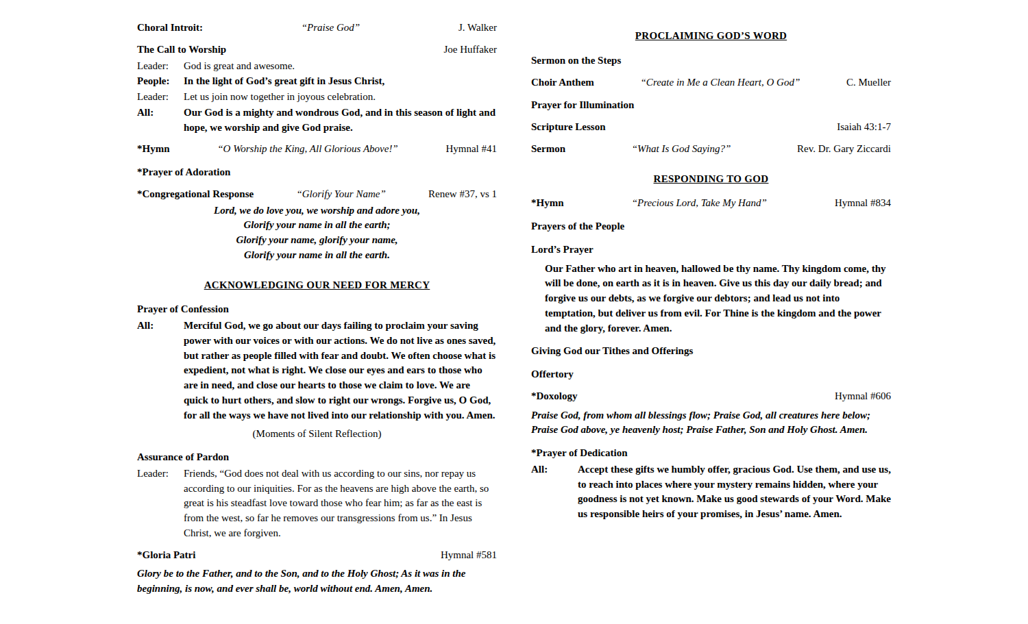Choral Introit: “Praise God” J. Walker
The Call to Worship Joe Huffaker
Leader: God is great and awesome.
People: In the light of God’s great gift in Jesus Christ,
Leader: Let us join now together in joyous celebration.
All: Our God is a mighty and wondrous God, and in this season of light and hope, we worship and give God praise.
*Hymn “O Worship the King, All Glorious Above!” Hymnal #41
*Prayer of Adoration
*Congregational Response “Glorify Your Name” Renew #37, vs 1
Lord, we do love you, we worship and adore you,
Glorify your name in all the earth;
Glorify your name, glorify your name,
Glorify your name in all the earth.
Acknowledging Our Need for Mercy
Prayer of Confession
All: Merciful God, we go about our days failing to proclaim your saving power with our voices or with our actions. We do not live as ones saved, but rather as people filled with fear and doubt. We often choose what is expedient, not what is right. We close our eyes and ears to those who are in need, and close our hearts to those we claim to love. We are quick to hurt others, and slow to right our wrongs. Forgive us, O God, for all the ways we have not lived into our relationship with you. Amen.
(Moments of Silent Reflection)
Assurance of Pardon
Leader: Friends, “God does not deal with us according to our sins, nor repay us according to our iniquities. For as the heavens are high above the earth, so great is his steadfast love toward those who fear him; as far as the east is from the west, so far he removes our transgressions from us.” In Jesus Christ, we are forgiven.
*Gloria Patri Hymnal #581
Glory be to the Father, and to the Son, and to the Holy Ghost; As it was in the beginning, is now, and ever shall be, world without end. Amen, Amen.
Proclaiming God’s Word
Sermon on the Steps
Choir Anthem “Create in Me a Clean Heart, O God” C. Mueller
Prayer for Illumination
Scripture Lesson Isaiah 43:1-7
Sermon “What Is God Saying?” Rev. Dr. Gary Ziccardi
Responding to God
*Hymn “Precious Lord, Take My Hand” Hymnal #834
Prayers of the People
Lord’s Prayer
Our Father who art in heaven, hallowed be thy name. Thy kingdom come, thy will be done, on earth as it is in heaven. Give us this day our daily bread; and forgive us our debts, as we forgive our debtors; and lead us not into temptation, but deliver us from evil. For Thine is the kingdom and the power and the glory, forever. Amen.
Giving God our Tithes and Offerings
Offertory
*Doxology Hymnal #606
Praise God, from whom all blessings flow; Praise God, all creatures here below; Praise God above, ye heavenly host; Praise Father, Son and Holy Ghost. Amen.
*Prayer of Dedication
All: Accept these gifts we humbly offer, gracious God. Use them, and use us, to reach into places where your mystery remains hidden, where your goodness is not yet known. Make us good stewards of your Word. Make us responsible heirs of your promises, in Jesus’ name. Amen.